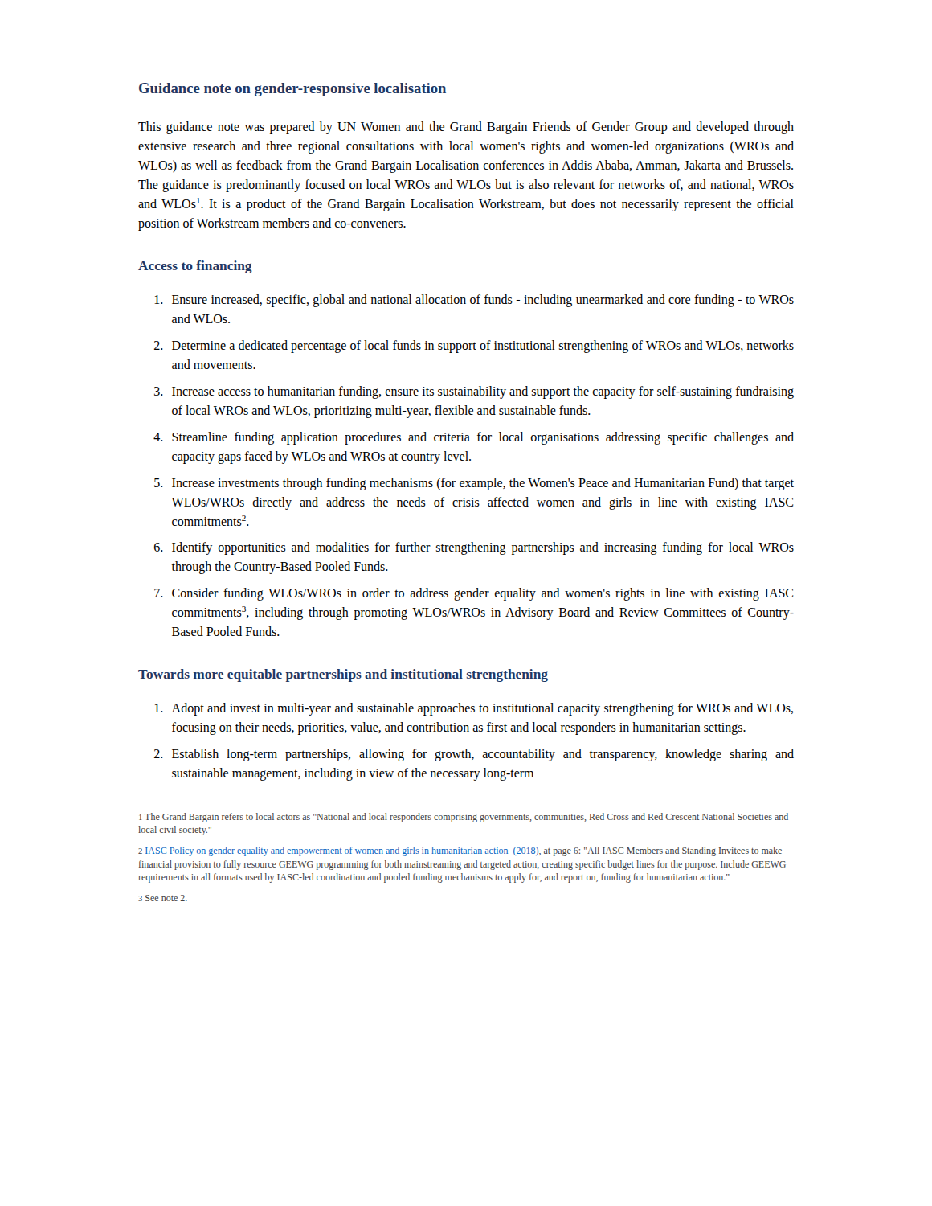Guidance note on gender-responsive localisation
This guidance note was prepared by UN Women and the Grand Bargain Friends of Gender Group and developed through extensive research and three regional consultations with local women's rights and women-led organizations (WROs and WLOs) as well as feedback from the Grand Bargain Localisation conferences in Addis Ababa, Amman, Jakarta and Brussels. The guidance is predominantly focused on local WROs and WLOs but is also relevant for networks of, and national, WROs and WLOs1. It is a product of the Grand Bargain Localisation Workstream, but does not necessarily represent the official position of Workstream members and co-conveners.
Access to financing
Ensure increased, specific, global and national allocation of funds - including unearmarked and core funding - to WROs and WLOs.
Determine a dedicated percentage of local funds in support of institutional strengthening of WROs and WLOs, networks and movements.
Increase access to humanitarian funding, ensure its sustainability and support the capacity for self-sustaining fundraising of local WROs and WLOs, prioritizing multi-year, flexible and sustainable funds.
Streamline funding application procedures and criteria for local organisations addressing specific challenges and capacity gaps faced by WLOs and WROs at country level.
Increase investments through funding mechanisms (for example, the Women's Peace and Humanitarian Fund) that target WLOs/WROs directly and address the needs of crisis affected women and girls in line with existing IASC commitments2.
Identify opportunities and modalities for further strengthening partnerships and increasing funding for local WROs through the Country-Based Pooled Funds.
Consider funding WLOs/WROs in order to address gender equality and women's rights in line with existing IASC commitments3, including through promoting WLOs/WROs in Advisory Board and Review Committees of Country-Based Pooled Funds.
Towards more equitable partnerships and institutional strengthening
Adopt and invest in multi-year and sustainable approaches to institutional capacity strengthening for WROs and WLOs, focusing on their needs, priorities, value, and contribution as first and local responders in humanitarian settings.
Establish long-term partnerships, allowing for growth, accountability and transparency, knowledge sharing and sustainable management, including in view of the necessary long-term
1 The Grand Bargain refers to local actors as "National and local responders comprising governments, communities, Red Cross and Red Crescent National Societies and local civil society."
2 IASC Policy on gender equality and empowerment of women and girls in humanitarian action (2018), at page 6: "All IASC Members and Standing Invitees to make financial provision to fully resource GEEWG programming for both mainstreaming and targeted action, creating specific budget lines for the purpose. Include GEEWG requirements in all formats used by IASC-led coordination and pooled funding mechanisms to apply for, and report on, funding for humanitarian action."
3 See note 2.